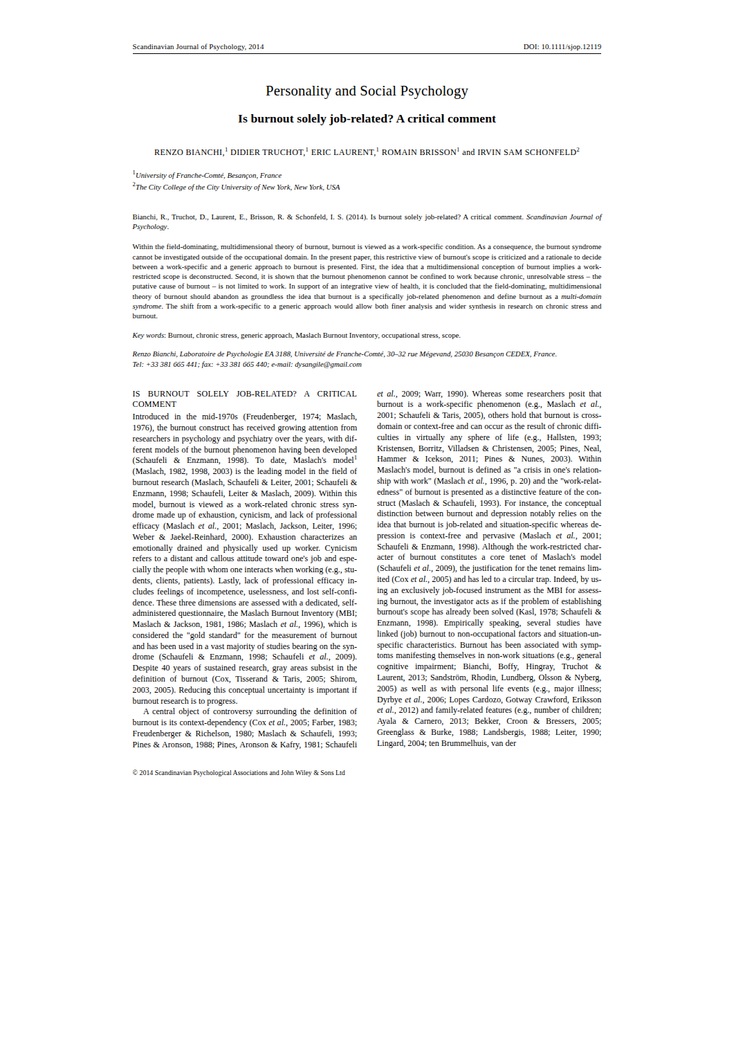Scandinavian Journal of Psychology, 2014 DOI: 10.1111/sjop.12119
Personality and Social Psychology
Is burnout solely job-related? A critical comment
RENZO BIANCHI,1 DIDIER TRUCHOT,1 ERIC LAURENT,1 ROMAIN BRISSON1 and IRVIN SAM SCHONFELD2
1University of Franche-Comté, Besançon, France
2The City College of the City University of New York, New York, USA
Bianchi, R., Truchot, D., Laurent, E., Brisson, R. & Schonfeld, I. S. (2014). Is burnout solely job-related? A critical comment. Scandinavian Journal of Psychology.
Within the field-dominating, multidimensional theory of burnout, burnout is viewed as a work-specific condition. As a consequence, the burnout syndrome cannot be investigated outside of the occupational domain. In the present paper, this restrictive view of burnout's scope is criticized and a rationale to decide between a work-specific and a generic approach to burnout is presented. First, the idea that a multidimensional conception of burnout implies a work-restricted scope is deconstructed. Second, it is shown that the burnout phenomenon cannot be confined to work because chronic, unresolvable stress – the putative cause of burnout – is not limited to work. In support of an integrative view of health, it is concluded that the field-dominating, multidimensional theory of burnout should abandon as groundless the idea that burnout is a specifically job-related phenomenon and define burnout as a multi-domain syndrome. The shift from a work-specific to a generic approach would allow both finer analysis and wider synthesis in research on chronic stress and burnout.
Key words: Burnout, chronic stress, generic approach, Maslach Burnout Inventory, occupational stress, scope.
Renzo Bianchi, Laboratoire de Psychologie EA 3188, Université de Franche-Comté, 30–32 rue Mégevand, 25030 Besançon CEDEX, France.
Tel: +33 381 665 441; fax: +33 381 665 440; e-mail: dysangile@gmail.com
Is burnout solely job-related? A critical comment
Introduced in the mid-1970s (Freudenberger, 1974; Maslach, 1976), the burnout construct has received growing attention from researchers in psychology and psychiatry over the years, with different models of the burnout phenomenon having been developed (Schaufeli & Enzmann, 1998). To date, Maslach's model1 (Maslach, 1982, 1998, 2003) is the leading model in the field of burnout research (Maslach, Schaufeli & Leiter, 2001; Schaufeli & Enzmann, 1998; Schaufeli, Leiter & Maslach, 2009). Within this model, burnout is viewed as a work-related chronic stress syndrome made up of exhaustion, cynicism, and lack of professional efficacy (Maslach et al., 2001; Maslach, Jackson, Leiter, 1996; Weber & Jaekel-Reinhard, 2000). Exhaustion characterizes an emotionally drained and physically used up worker. Cynicism refers to a distant and callous attitude toward one's job and especially the people with whom one interacts when working (e.g., students, clients, patients). Lastly, lack of professional efficacy includes feelings of incompetence, uselessness, and lost self-confidence. These three dimensions are assessed with a dedicated, self-administered questionnaire, the Maslach Burnout Inventory (MBI; Maslach & Jackson, 1981, 1986; Maslach et al., 1996), which is considered the "gold standard" for the measurement of burnout and has been used in a vast majority of studies bearing on the syndrome (Schaufeli & Enzmann, 1998; Schaufeli et al., 2009). Despite 40 years of sustained research, gray areas subsist in the definition of burnout (Cox, Tisserand & Taris, 2005; Shirom, 2003, 2005). Reducing this conceptual uncertainty is important if burnout research is to progress.
A central object of controversy surrounding the definition of burnout is its context-dependency (Cox et al., 2005; Farber, 1983; Freudenberger & Richelson, 1980; Maslach & Schaufeli, 1993; Pines & Aronson, 1988; Pines, Aronson & Kafry, 1981; Schaufeli et al., 2009; Warr, 1990). Whereas some researchers posit that burnout is a work-specific phenomenon (e.g., Maslach et al., 2001; Schaufeli & Taris, 2005), others hold that burnout is cross-domain or context-free and can occur as the result of chronic difficulties in virtually any sphere of life (e.g., Hallsten, 1993; Kristensen, Borritz, Villadsen & Christensen, 2005; Pines, Neal, Hammer & Icekson, 2011; Pines & Nunes, 2003). Within Maslach's model, burnout is defined as "a crisis in one's relationship with work" (Maslach et al., 1996, p. 20) and the "work-relatedness" of burnout is presented as a distinctive feature of the construct (Maslach & Schaufeli, 1993). For instance, the conceptual distinction between burnout and depression notably relies on the idea that burnout is job-related and situation-specific whereas depression is context-free and pervasive (Maslach et al., 2001; Schaufeli & Enzmann, 1998). Although the work-restricted character of burnout constitutes a core tenet of Maslach's model (Schaufeli et al., 2009), the justification for the tenet remains limited (Cox et al., 2005) and has led to a circular trap. Indeed, by using an exclusively job-focused instrument as the MBI for assessing burnout, the investigator acts as if the problem of establishing burnout's scope has already been solved (Kasl, 1978; Schaufeli & Enzmann, 1998). Empirically speaking, several studies have linked (job) burnout to non-occupational factors and situation-unspecific characteristics. Burnout has been associated with symptoms manifesting themselves in non-work situations (e.g., general cognitive impairment; Bianchi, Boffy, Hingray, Truchot & Laurent, 2013; Sandström, Rhodin, Lundberg, Olsson & Nyberg, 2005) as well as with personal life events (e.g., major illness; Dyrbye et al., 2006; Lopes Cardozo, Gotway Crawford, Eriksson et al., 2012) and family-related features (e.g., number of children; Ayala & Carnero, 2013; Bekker, Croon & Bressers, 2005; Greenglass & Burke, 1988; Landsbergis, 1988; Leiter, 1990; Lingard, 2004; ten Brummelhuis, van der
© 2014 Scandinavian Psychological Associations and John Wiley & Sons Ltd